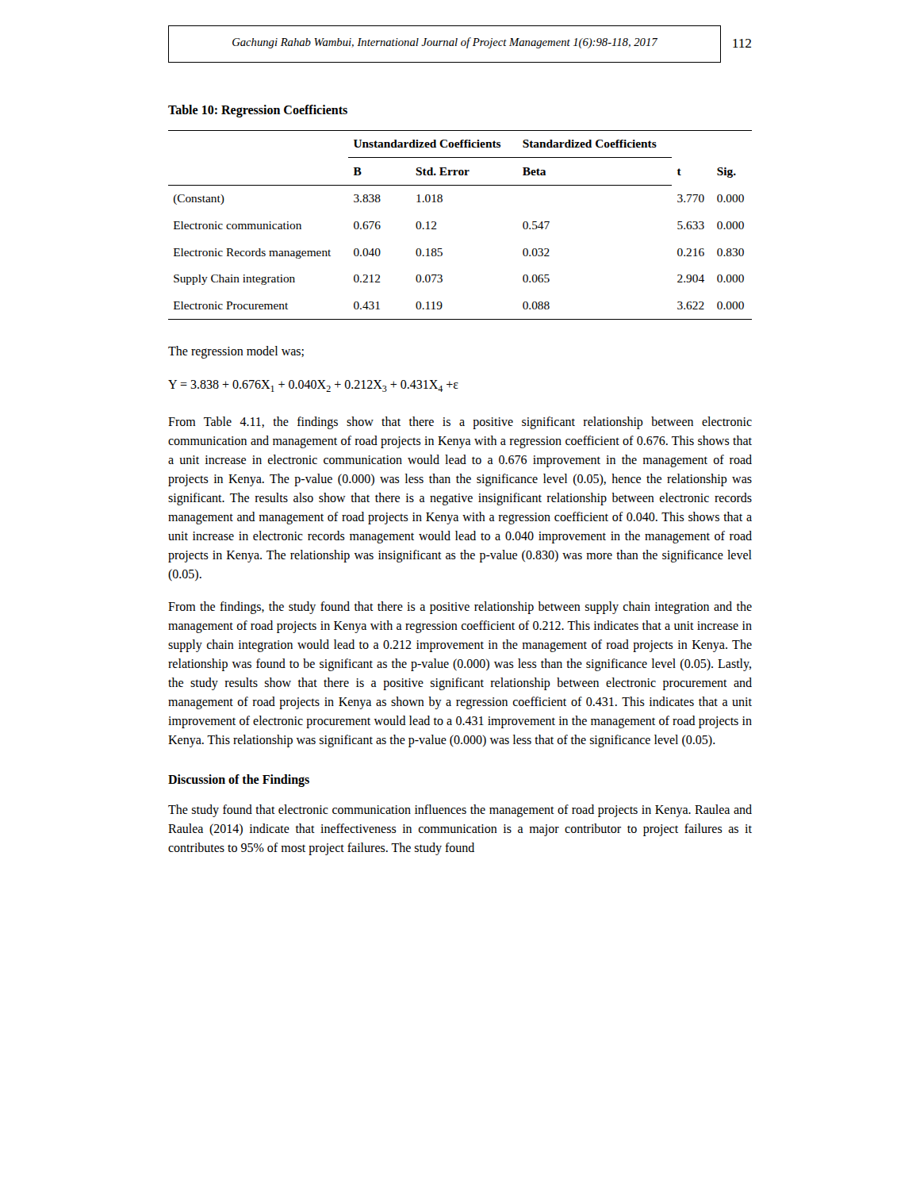Gachungi Rahab Wambui, International Journal of Project Management 1(6):98-118, 2017
112
Table 10: Regression Coefficients
| | Unstandardized Coefficients | Standardized Coefficients | t | Sig. |
| --- | --- | --- | --- | --- |
| | B | Std. Error | Beta |
| (Constant) | 3.838 | 1.018 | | 3.770 | 0.000 |
| Electronic communication | 0.676 | 0.12 | 0.547 | 5.633 | 0.000 |
| Electronic Records management | 0.040 | 0.185 | 0.032 | 0.216 | 0.830 |
| Supply Chain integration | 0.212 | 0.073 | 0.065 | 2.904 | 0.000 |
| Electronic Procurement | 0.431 | 0.119 | 0.088 | 3.622 | 0.000 |
The regression model was;
Y = 3.838 + 0.676X1 + 0.040X2 + 0.212X3 + 0.431X4 +ε
From Table 4.11, the findings show that there is a positive significant relationship between electronic communication and management of road projects in Kenya with a regression coefficient of 0.676. This shows that a unit increase in electronic communication would lead to a 0.676 improvement in the management of road projects in Kenya. The p-value (0.000) was less than the significance level (0.05), hence the relationship was significant. The results also show that there is a negative insignificant relationship between electronic records management and management of road projects in Kenya with a regression coefficient of 0.040. This shows that a unit increase in electronic records management would lead to a 0.040 improvement in the management of road projects in Kenya. The relationship was insignificant as the p-value (0.830) was more than the significance level (0.05).
From the findings, the study found that there is a positive relationship between supply chain integration and the management of road projects in Kenya with a regression coefficient of 0.212. This indicates that a unit increase in supply chain integration would lead to a 0.212 improvement in the management of road projects in Kenya. The relationship was found to be significant as the p-value (0.000) was less than the significance level (0.05). Lastly, the study results show that there is a positive significant relationship between electronic procurement and management of road projects in Kenya as shown by a regression coefficient of 0.431. This indicates that a unit improvement of electronic procurement would lead to a 0.431 improvement in the management of road projects in Kenya. This relationship was significant as the p-value (0.000) was less that of the significance level (0.05).
Discussion of the Findings
The study found that electronic communication influences the management of road projects in Kenya. Raulea and Raulea (2014) indicate that ineffectiveness in communication is a major contributor to project failures as it contributes to 95% of most project failures. The study found